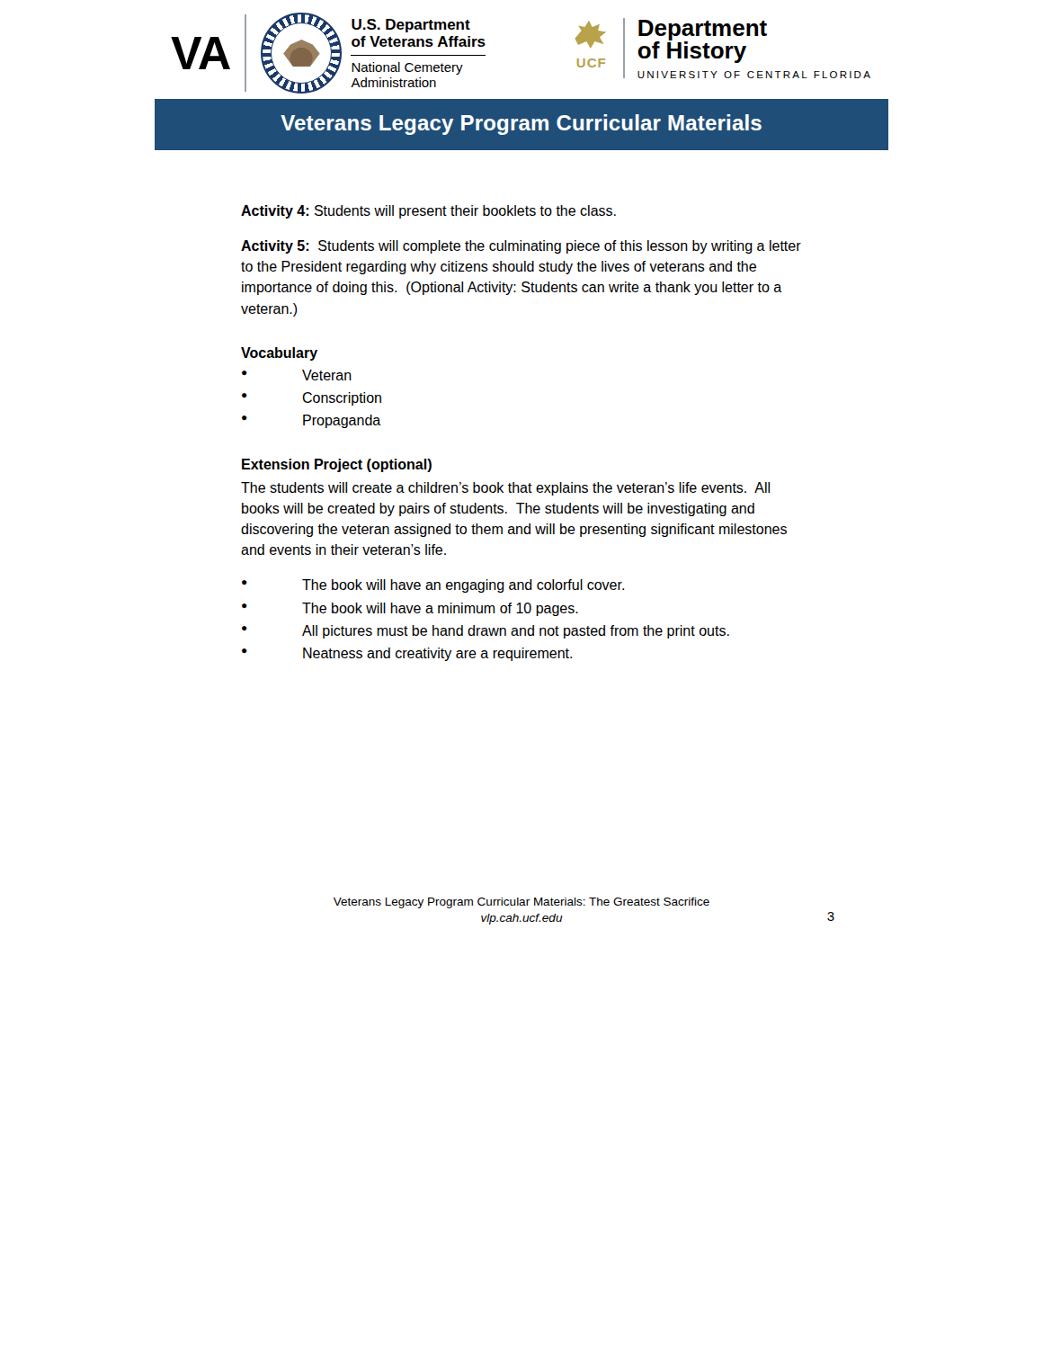VA
U.S. Department
of Veterans Affairs
National Cemetery
Administration
UCF
Department
of History
UNIVERSITY OF CENTRAL FLORIDA
Veterans Legacy Program Curricular Materials
Activity 4: Students will present their booklets to the class.
Activity 5: Students will complete the culminating piece of this lesson by writing a letter to the President regarding why citizens should study the lives of veterans and the importance of doing this. (Optional Activity: Students can write a thank you letter to a veteran.)
Vocabulary
Veteran
Conscription
Propaganda
Extension Project (optional)
The students will create a children’s book that explains the veteran’s life events. All books will be created by pairs of students. The students will be investigating and discovering the veteran assigned to them and will be presenting significant milestones and events in their veteran’s life.
The book will have an engaging and colorful cover.
The book will have a minimum of 10 pages.
All pictures must be hand drawn and not pasted from the print outs.
Neatness and creativity are a requirement.
Veterans Legacy Program Curricular Materials: The Greatest Sacrifice
vlp.cah.ucf.edu
3